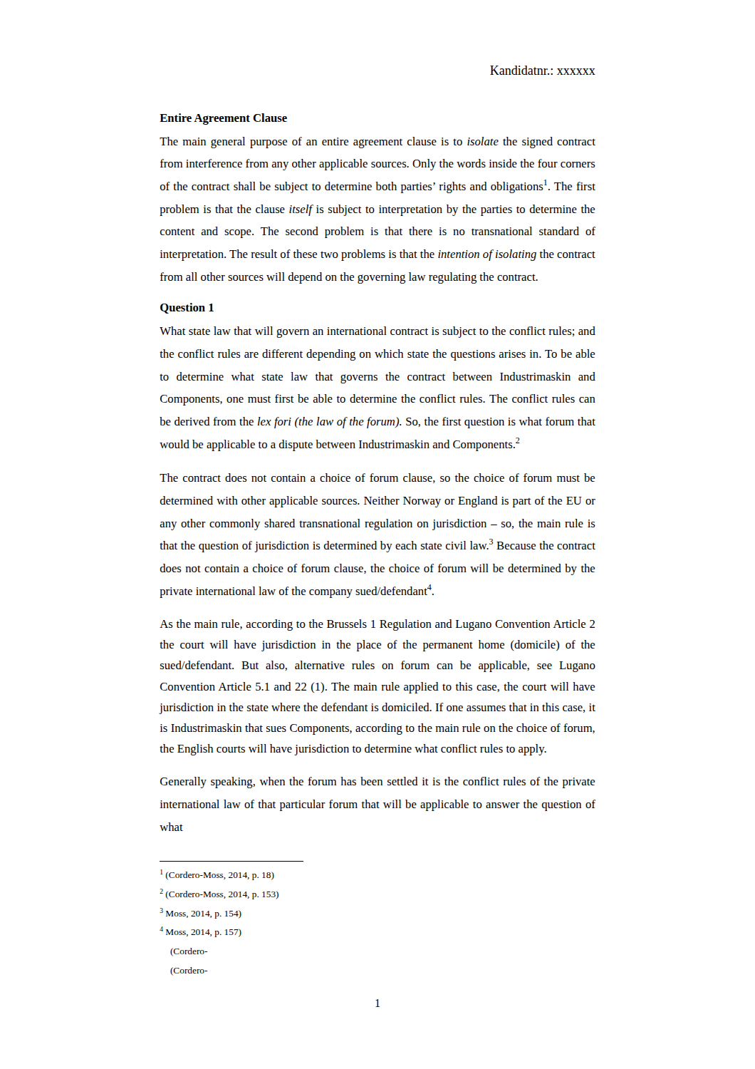Kandidatnr.: xxxxxx
Entire Agreement Clause
The main general purpose of an entire agreement clause is to isolate the signed contract from interference from any other applicable sources. Only the words inside the four corners of the contract shall be subject to determine both parties’ rights and obligations1. The first problem is that the clause itself is subject to interpretation by the parties to determine the content and scope. The second problem is that there is no transnational standard of interpretation. The result of these two problems is that the intention of isolating the contract from all other sources will depend on the governing law regulating the contract.
Question 1
What state law that will govern an international contract is subject to the conflict rules; and the conflict rules are different depending on which state the questions arises in. To be able to determine what state law that governs the contract between Industrimaskin and Components, one must first be able to determine the conflict rules. The conflict rules can be derived from the lex fori (the law of the forum). So, the first question is what forum that would be applicable to a dispute between Industrimaskin and Components.2
The contract does not contain a choice of forum clause, so the choice of forum must be determined with other applicable sources. Neither Norway or England is part of the EU or any other commonly shared transnational regulation on jurisdiction – so, the main rule is that the question of jurisdiction is determined by each state civil law.3 Because the contract does not contain a choice of forum clause, the choice of forum will be determined by the private international law of the company sued/defendant4.
As the main rule, according to the Brussels 1 Regulation and Lugano Convention Article 2 the court will have jurisdiction in the place of the permanent home (domicile) of the sued/defendant. But also, alternative rules on forum can be applicable, see Lugano Convention Article 5.1 and 22 (1). The main rule applied to this case, the court will have jurisdiction in the state where the defendant is domiciled. If one assumes that in this case, it is Industrimaskin that sues Components, according to the main rule on the choice of forum, the English courts will have jurisdiction to determine what conflict rules to apply.
Generally speaking, when the forum has been settled it is the conflict rules of the private international law of that particular forum that will be applicable to answer the question of what
1 (Cordero-Moss, 2014, p. 18)
2 (Cordero-Moss, 2014, p. 153)
3 Moss, 2014, p. 154)
4 Moss, 2014, p. 157)
(Cordero-
(Cordero-
1